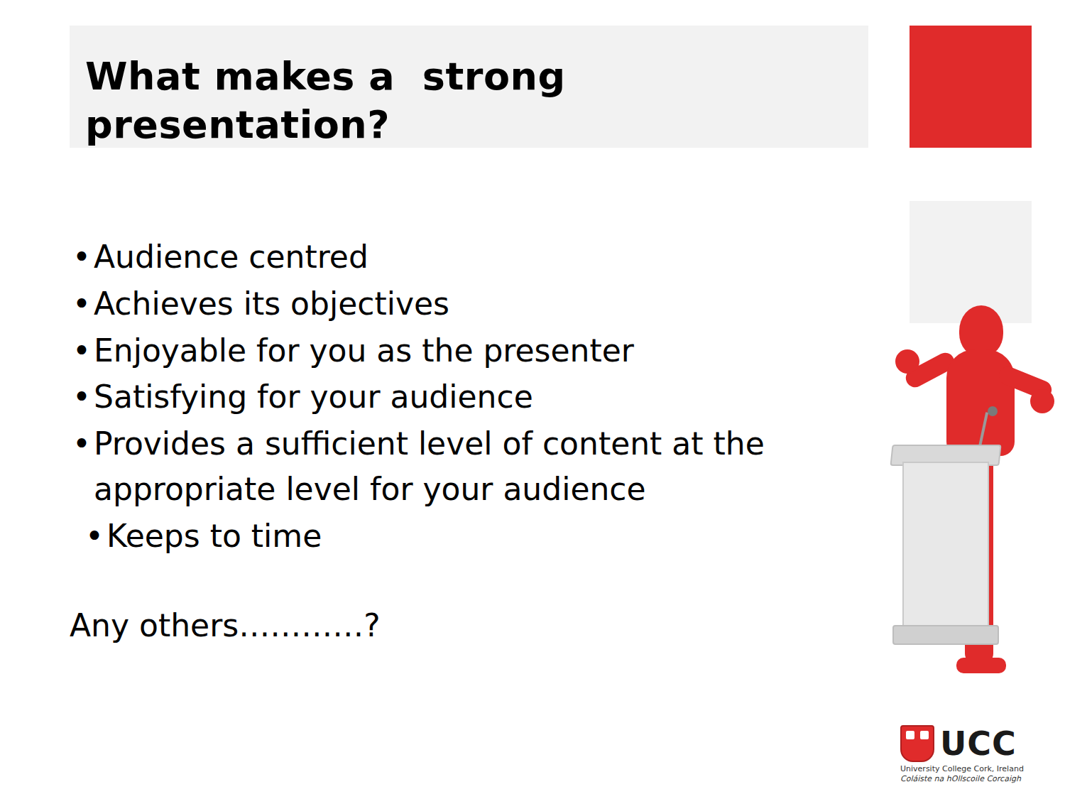What makes a strong presentation?
Audience centred
Achieves its objectives
Enjoyable for you as the presenter
Satisfying for your audience
Provides a sufficient level of content at the appropriate level for your audience
Keeps to time
Any others…………?
UCC
University College Cork, Ireland
Coláiste na hOllscoile Corcaigh